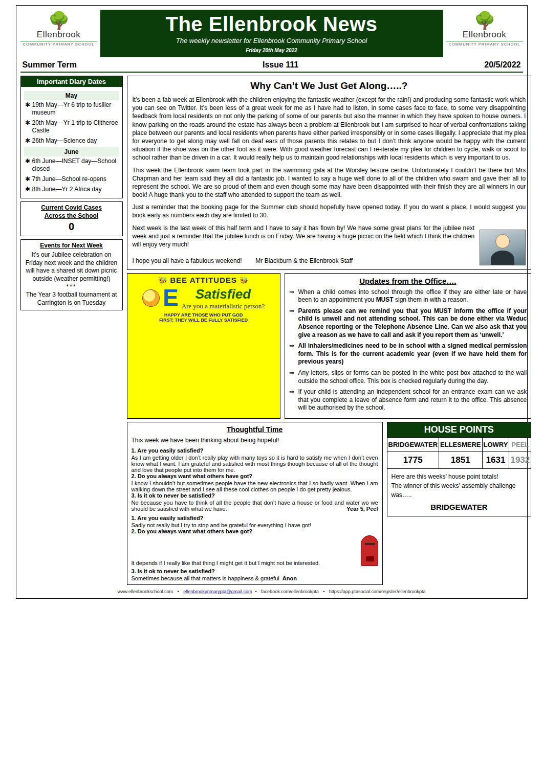🌳
Ellenbrook
COMMUNITY PRIMARY SCHOOL
The Ellenbrook News
The weekly newsletter for Ellenbrook Community Primary School
Friday 20th May 2022
🌳
Ellenbrook
COMMUNITY PRIMARY SCHOOL
Summer Term Issue 111 20/5/2022
Important Diary Dates
May
19th May—Yr 6 trip to fusilier museum
20th May—Yr 1 trip to Clitheroe Castle
26th May—Science day
June
6th June—INSET day—School closed
7th June—School re-opens
8th June—Yr 2 Africa day
Current Covid Cases
Across the School
0
Events for Next Week
It’s our Jubilee celebration on Friday next week and the children will have a shared sit down picnic outside (weather permitting!)
***
The Year 3 football tournament at Carrington is on Tuesday
Why Can’t We Just Get Along…..?
It’s been a fab week at Ellenbrook with the children enjoying the fantastic weather (except for the rain!) and producing some fantastic work which you can see on Twitter. It’s been less of a great week for me as I have had to listen, in some cases face to face, to some very disappointing feedback from local residents on not only the parking of some of our parents but also the manner in which they have spoken to house owners. I know parking on the roads around the estate has always been a problem at Ellenbrook but I am surprised to hear of verbal confrontations taking place between our parents and local residents when parents have either parked irresponsibly or in some cases illegally. I appreciate that my plea for everyone to get along may well fall on deaf ears of those parents this relates to but I don’t think anyone would be happy with the current situation if the shoe was on the other foot as it were. With good weather forecast can I re-iterate my plea for children to cycle, walk or scoot to school rather than be driven in a car. It would really help us to maintain good relationships with local residents which is very important to us.
This week the Ellenbrook swim team took part in the swimming gala at the Worsley leisure centre. Unfortunately I couldn’t be there but Mrs Chapman and her team said they all did a fantastic job. I wanted to say a huge well done to all of the children who swam and gave their all to represent the school. We are so proud of them and even though some may have been disappointed with their finish they are all winners in our book! A huge thank you to the staff who attended to support the team as well.
Just a reminder that the booking page for the Summer club should hopefully have opened today. If you do want a place, I would suggest you book early as numbers each day are limited to 30.
Next week is the last week of this half term and I have to say it has flown by! We have some great plans for the jubilee next week and just a reminder that the jubilee lunch is on Friday. We are having a huge picnic on the field which I think the children will enjoy very much!
I hope you all have a fabulous weekend! Mr Blackburn & the Ellenbrook Staff
🐝 BEE ATTITUDES 🐝
E
Satisfied
Are you a materialistic person?
HAPPY ARE THOSE WHO PUT GOD
FIRST; THEY WILL BE FULLY SATISFIED
Updates from the Office….
When a child comes into school through the office if they are either late or have been to an appointment you MUST sign them in with a reason.
Parents please can we remind you that you MUST inform the office if your child is unwell and not attending school. This can be done either via Weduc Absence reporting or the Telephone Absence Line. Can we also ask that you give a reason as we have to call and ask if you report them as ‘unwell.’
All inhalers/medicines need to be in school with a signed medical permission form. This is for the current academic year (even if we have held them for previous years)
Any letters, slips or forms can be posted in the white post box attached to the wall outside the school office. This box is checked regularly during the day.
If your child is attending an independent school for an entrance exam can we ask that you complete a leave of absence form and return it to the office. This absence will be authorised by the school.
Thoughtful Time
This week we have been thinking about being hopeful!
1. Are you easily satisfied?
As I am getting older I don’t really play with many toys so it is hard to satisfy me when I don’t even know what I want. I am grateful and satisfied with most things though because of all of the thought and love that people put into them for me.
2. Do you always want what others have got?
I know I shouldn’t but sometimes people have the new electronics that I so badly want. When I am walking down the street and I see all these cool clothes on people I do get pretty jealous.
3. Is it ok to never be satisfied?
No because you have to think of all the people that don’t have a house or food and water wo we should be satisfied with what we have. Year 5, Peel
1. Are you easily satisfied?
Sadly not really but I try to stop and be grateful for everything I have got!
2. Do you always want what others have got?
It depends if I really like that thing I might get it but I might not be interested.
3. Is it ok to never be satisfied?
Sometimes because all that matters is happiness & grateful Anon
HOUSE POINTS
| BRIDGEWATER | ELLESMERE | LOWRY | PEEL |
| --- | --- | --- | --- |
| 1775 | 1851 | 1631 | 1932 |
Here are this weeks’ house point totals!
The winner of this weeks’ assembly challenge was…..
BRIDGEWATER
www.ellenbrookschool.com • ellenbrookprimarypta@gmail.com• facebook.com/ellenbrookpta • https://app.ptasocial.com/register/ellenbrookpta